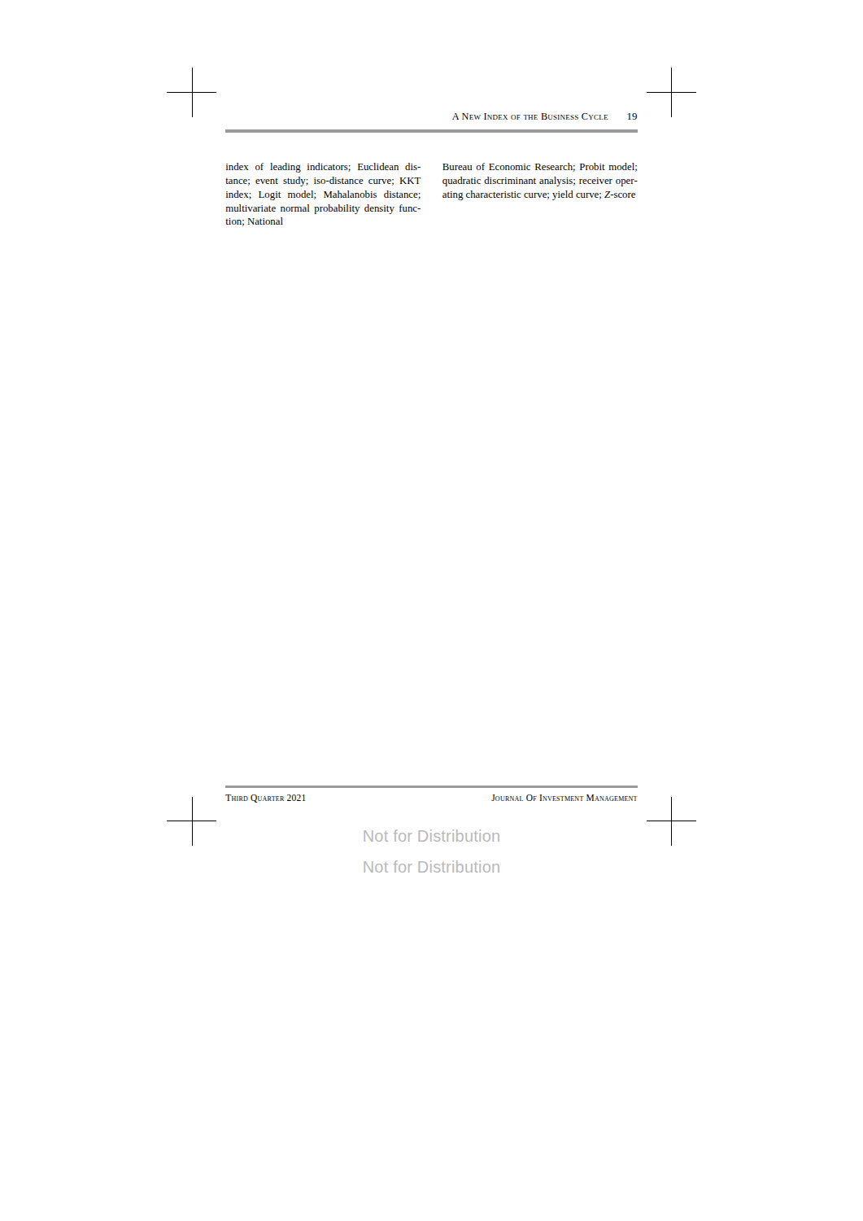A New Index of the Business Cycle19
index of leading indicators; Euclidean distance; event study; iso-distance curve; KKT index; Logit model; Mahalanobis distance; multivariate normal probability density function; National
Bureau of Economic Research; Probit model; quadratic discriminant analysis; receiver operating characteristic curve; yield curve; Z-score
Third Quarter 2021 Journal Of Investment Management
Not for Distribution
Not for Distribution